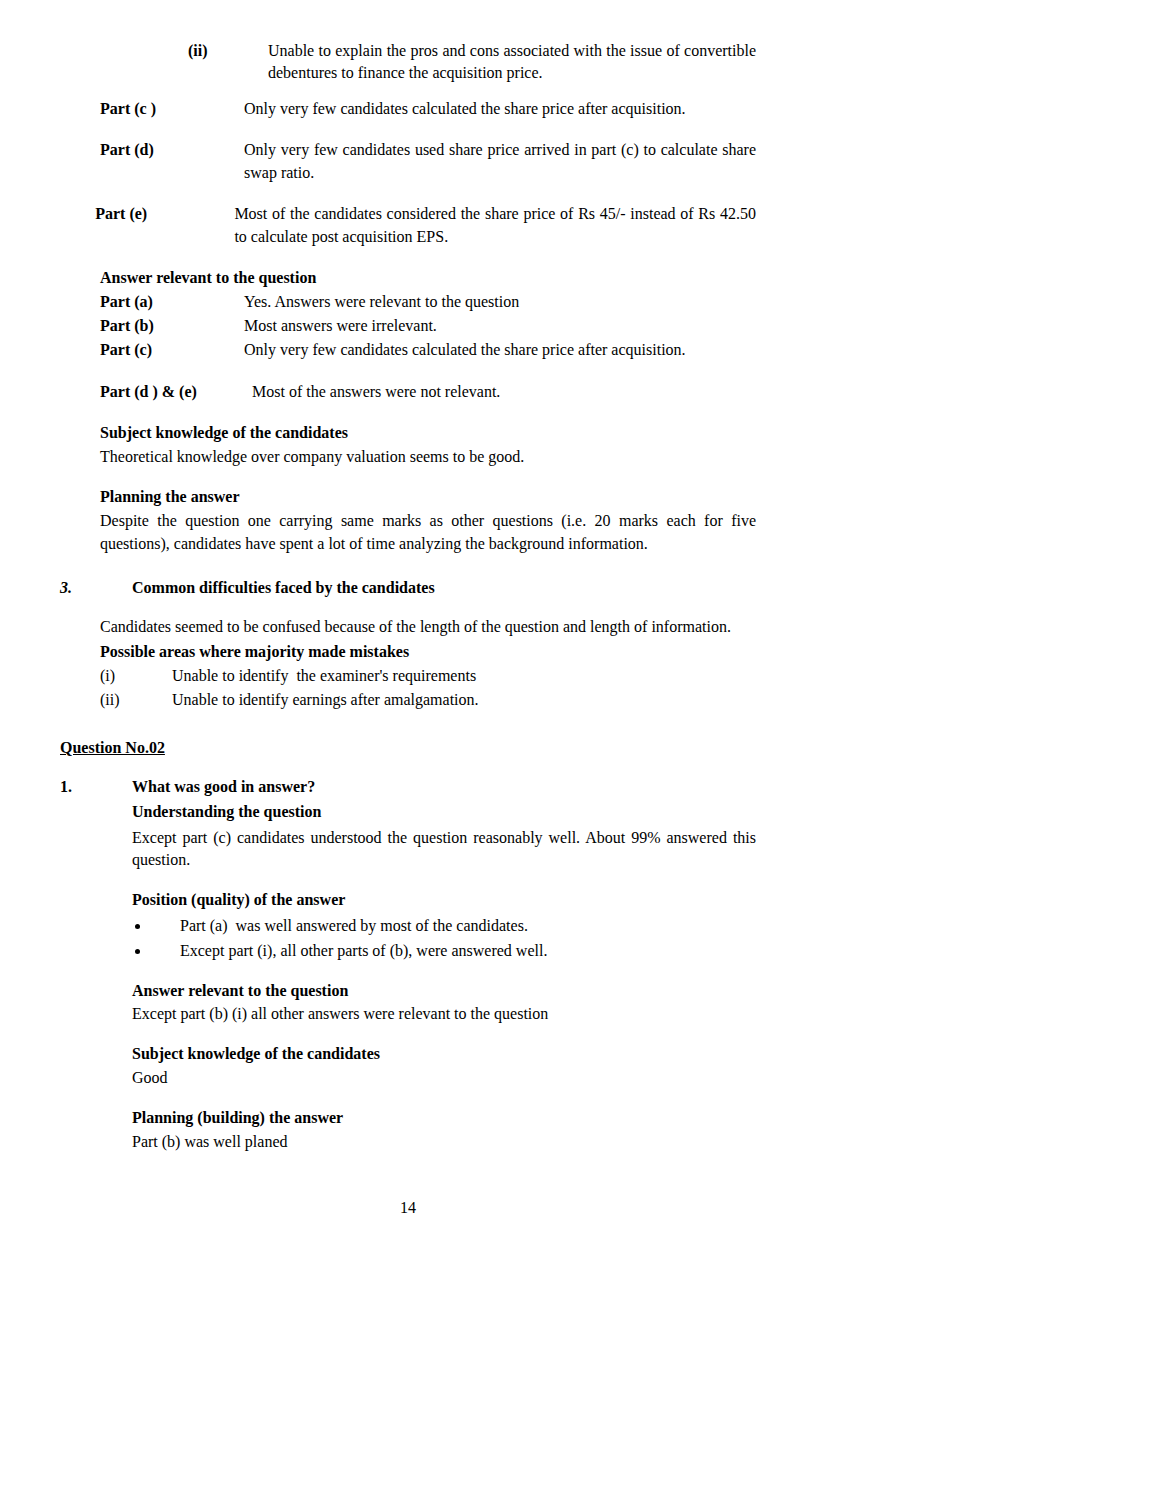(ii)
Unable to explain the pros and cons associated with the issue of convertible debentures to finance the acquisition price.
Part (c )
Only very few candidates calculated the share price after acquisition.
Part (d)
Only very few candidates used share price arrived in part (c) to calculate share swap ratio.
Part (e)
Most of the candidates considered the share price of Rs 45/- instead of Rs 42.50 to calculate post acquisition EPS.
Answer relevant to the question
Part (a)
Yes. Answers were relevant to the question
Part (b)
Most answers were irrelevant.
Part (c)
Only very few candidates calculated the share price after acquisition.
Part (d ) & (e)
Most of the answers were not relevant.
Subject knowledge of the candidates
Theoretical knowledge over company valuation seems to be good.
Planning the answer
Despite the question one carrying same marks as other questions (i.e. 20 marks each for five questions), candidates have spent a lot of time analyzing the background information.
3.
Common difficulties faced by the candidates
Candidates seemed to be confused because of the length of the question and length of information.
Possible areas where majority made mistakes
(i)
Unable to identify the examiner's requirements
(ii)
Unable to identify earnings after amalgamation.
Question No.02
1.
What was good in answer?
Understanding the question
Except part (c) candidates understood the question reasonably well. About 99% answered this question.
Position (quality) of the answer
Part (a) was well answered by most of the candidates.
Except part (i), all other parts of (b), were answered well.
Answer relevant to the question
Except part (b) (i) all other answers were relevant to the question
Subject knowledge of the candidates
Good
Planning (building) the answer
Part (b) was well planed
14